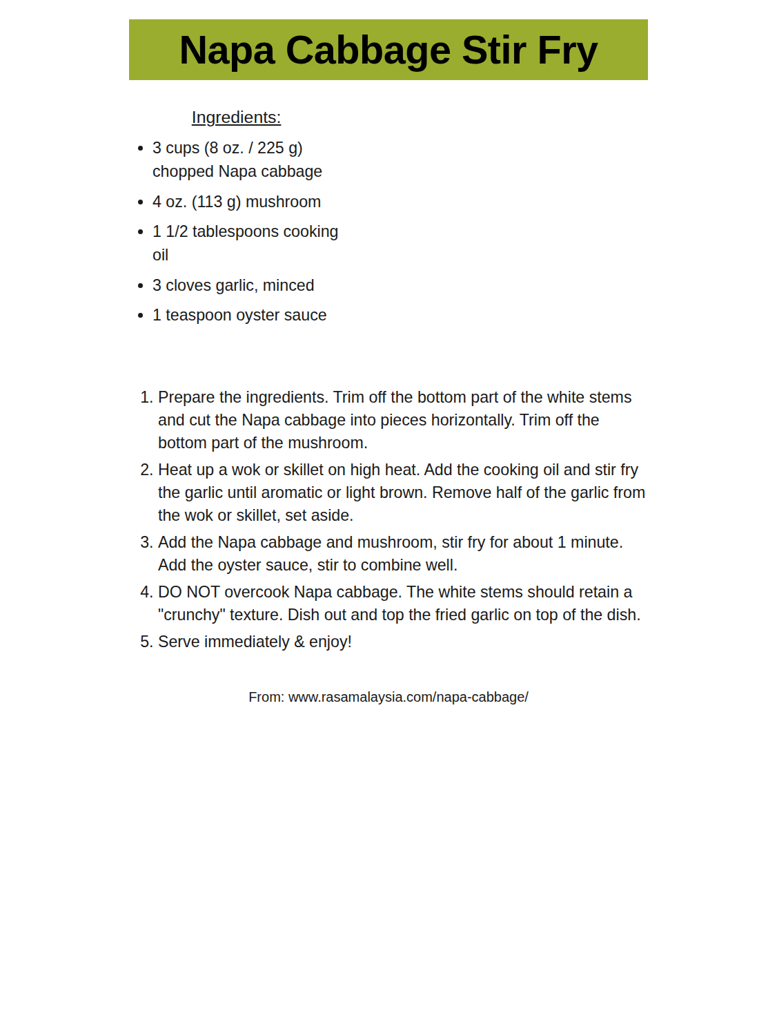Napa Cabbage Stir Fry
Ingredients:
3 cups (8 oz. / 225 g) chopped Napa cabbage
4 oz. (113 g) mushroom
1 1/2 tablespoons cooking oil
3 cloves garlic, minced
1 teaspoon oyster sauce
Prepare the ingredients. Trim off the bottom part of the white stems and cut the Napa cabbage into pieces horizontally. Trim off the bottom part of the mushroom.
Heat up a wok or skillet on high heat. Add the cooking oil and stir fry the garlic until aromatic or light brown. Remove half of the garlic from the wok or skillet, set aside.
Add the Napa cabbage and mushroom, stir fry for about 1 minute. Add the oyster sauce, stir to combine well.
DO NOT overcook Napa cabbage. The white stems should retain a "crunchy" texture. Dish out and top the fried garlic on top of the dish.
Serve immediately & enjoy!
From: www.rasamalaysia.com/napa-cabbage/